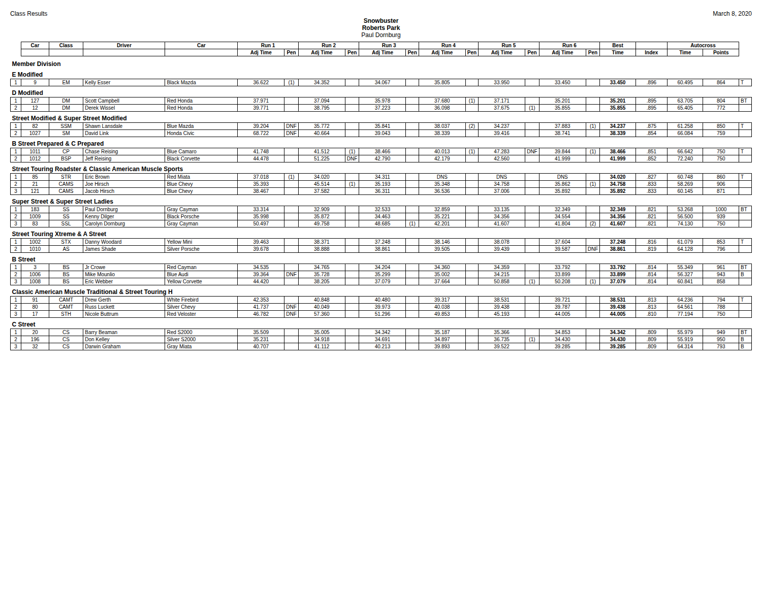Class Results
Snowbuster
Roberts Park
Paul Dornburg
March 8, 2020
| | Car | Class | Driver | Car | Run 1 | Run 2 | Run 3 | Run 4 | Run 5 | Run 6 | Best | | Autocross | |
| --- | --- | --- | --- | --- | --- | --- | --- | --- | --- | --- | --- | --- | --- | --- |
| | | | | | Adj Time | Pen | Adj Time | Pen | Adj Time | Pen | Adj Time | Pen | Adj Time | Pen | Adj Time | Pen | Time | Index | Time | Points | |
| Member Division |
| E Modified |
| 1 | 9 | EM | Kelly Esser | Black Mazda | 36.622 | (1) | 34.352 | | 34.067 | | 35.805 | | 33.950 | | 33.450 | | 33.450 | .896 | 60.495 | 864 | T |
| D Modified |
| 1 | 127 | DM | Scott Campbell | Red Honda | 37.971 | | 37.094 | | 35.978 | | 37.680 | (1) | 37.171 | | 35.201 | | 35.201 | .895 | 63.705 | 804 | BT |
| 2 | 12 | DM | Derek Wissel | Red Honda | 39.771 | | 38.795 | | 37.223 | | 36.098 | | 37.675 | (1) | 35.855 | | 35.855 | .895 | 65.405 | 772 | |
| Street Modified & Super Street Modified |
| 1 | 82 | SSM | Shawn Lansdale | Blue Mazda | 39.204 | DNF | 35.772 | | 35.841 | | 38.037 | (2) | 34.237 | | 37.883 | (1) | 34.237 | .875 | 61.258 | 850 | T |
| 2 | 1027 | SM | David Link | Honda Civic | 68.722 | DNF | 40.664 | | 39.043 | | 38.339 | | 39.416 | | 38.741 | | 38.339 | .854 | 66.084 | 759 | |
| B Street Prepared & C Prepared |
| 1 | 1011 | CP | Chase Reising | Blue Camaro | 41.748 | | 41.512 | (1) | 38.466 | | 40.013 | (1) | 47.283 | DNF | 39.844 | (1) | 38.466 | .851 | 66.642 | 750 | T |
| 2 | 1012 | BSP | Jeff Reising | Black Corvette | 44.478 | | 51.225 | DNF | 42.790 | | 42.179 | | 42.560 | | 41.999 | | 41.999 | .852 | 72.240 | 750 | |
| Street Touring Roadster & Classic American Muscle Sports |
| 1 | 85 | STR | Eric Brown | Red Miata | 37.018 | (1) | 34.020 | | 34.311 | | DNS | | DNS | | DNS | | 34.020 | .827 | 60.748 | 860 | T |
| 2 | 21 | CAMS | Joe Hirsch | Blue Chevy | 35.393 | | 45.514 | (1) | 35.193 | | 35.348 | | 34.758 | | 35.862 | (1) | 34.758 | .833 | 58.269 | 906 | |
| 3 | 121 | CAMS | Jacob Hirsch | Blue Chevy | 38.467 | | 37.582 | | 36.311 | | 36.536 | | 37.006 | | 35.892 | | 35.892 | .833 | 60.145 | 871 | |
| Super Street & Super Street Ladies |
| 1 | 183 | SS | Paul Dornburg | Gray Cayman | 33.314 | | 32.909 | | 32.533 | | 32.859 | | 33.135 | | 32.349 | | 32.349 | .821 | 53.268 | 1000 | BT |
| 2 | 1009 | SS | Kenny Dilger | Black Porsche | 35.998 | | 35.872 | | 34.463 | | 35.221 | | 34.356 | | 34.554 | | 34.356 | .821 | 56.500 | 939 | |
| 3 | 83 | SSL | Carolyn Dornburg | Gray Cayman | 50.497 | | 49.758 | | 48.685 | (1) | 42.201 | | 41.607 | | 41.804 | (2) | 41.607 | .821 | 74.130 | 750 | |
| Street Touring Xtreme & A Street |
| 1 | 1002 | STX | Danny Woodard | Yellow Mini | 39.463 | | 38.371 | | 37.248 | | 38.146 | | 38.078 | | 37.604 | | 37.248 | .816 | 61.079 | 853 | T |
| 2 | 1010 | AS | James Shade | Silver Porsche | 39.678 | | 38.888 | | 38.861 | | 39.505 | | 39.439 | | 39.587 | DNF | 38.861 | .819 | 64.128 | 796 | |
| B Street |
| 1 | 3 | BS | Jr Crowe | Red Cayman | 34.535 | | 34.765 | | 34.204 | | 34.360 | | 34.359 | | 33.792 | | 33.792 | .814 | 55.349 | 961 | BT |
| 2 | 1006 | BS | Mike Mounlio | Blue Audi | 39.364 | DNF | 35.728 | | 35.299 | | 35.002 | | 34.215 | | 33.899 | | 33.899 | .814 | 56.327 | 943 | B |
| 3 | 1008 | BS | Eric Webber | Yellow Corvette | 44.420 | | 38.205 | | 37.079 | | 37.664 | | 50.858 | (1) | 50.208 | (1) | 37.079 | .814 | 60.841 | 858 | |
| Classic American Muscle Traditional & Street Touring H |
| 1 | 91 | CAMT | Drew Gerth | White Firebird | 42.353 | | 40.848 | | 40.480 | | 39.317 | | 38.531 | | 39.721 | | 38.531 | .813 | 64.236 | 794 | T |
| 2 | 80 | CAMT | Russ Luckett | Silver Chevy | 41.737 | DNF | 40.049 | | 39.973 | | 40.038 | | 39.438 | | 39.787 | | 39.438 | .813 | 64.561 | 788 | |
| 3 | 17 | STH | Nicole Buttrum | Red Veloster | 46.782 | DNF | 57.360 | | 51.296 | | 49.853 | | 45.193 | | 44.005 | | 44.005 | .810 | 77.194 | 750 | |
| C Street |
| 1 | 20 | CS | Barry Beaman | Red S2000 | 35.509 | | 35.005 | | 34.342 | | 35.187 | | 35.366 | | 34.853 | | 34.342 | .809 | 55.979 | 949 | BT |
| 2 | 196 | CS | Don Kelley | Silver S2000 | 35.231 | | 34.918 | | 34.691 | | 34.897 | | 36.735 | (1) | 34.430 | | 34.430 | .809 | 55.919 | 950 | B |
| 3 | 32 | CS | Darwin Graham | Gray Miata | 40.707 | | 41.112 | | 40.213 | | 39.893 | | 39.522 | | 39.285 | | 39.285 | .809 | 64.314 | 793 | B |